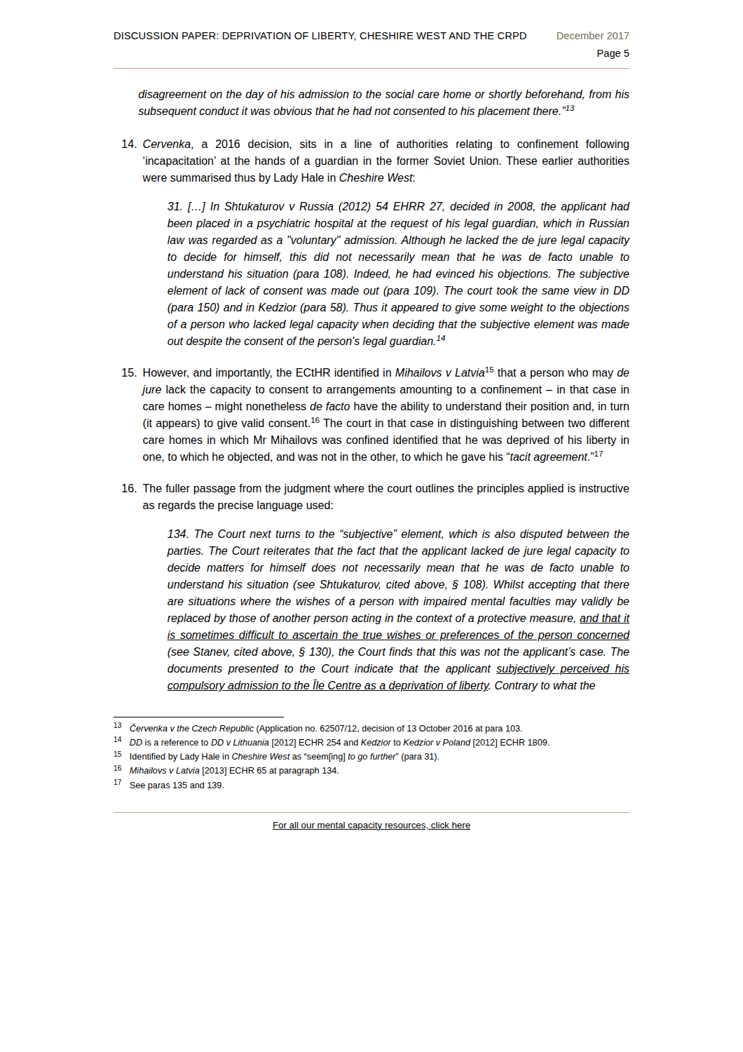Discussion Paper: Deprivation of Liberty, Cheshire West and the CRPD
December 2017
Page 5
disagreement on the day of his admission to the social care home or shortly beforehand, from his subsequent conduct it was obvious that he had not consented to his placement there.”13
Cervenka, a 2016 decision, sits in a line of authorities relating to confinement following ‘incapacitation’ at the hands of a guardian in the former Soviet Union. These earlier authorities were summarised thus by Lady Hale in Cheshire West:
31. […] In Shtukaturov v Russia (2012) 54 EHRR 27, decided in 2008, the applicant had been placed in a psychiatric hospital at the request of his legal guardian, which in Russian law was regarded as a "voluntary" admission. Although he lacked the de jure legal capacity to decide for himself, this did not necessarily mean that he was de facto unable to understand his situation (para 108). Indeed, he had evinced his objections. The subjective element of lack of consent was made out (para 109). The court took the same view in DD (para 150) and in Kedzior (para 58). Thus it appeared to give some weight to the objections of a person who lacked legal capacity when deciding that the subjective element was made out despite the consent of the person's legal guardian.14
However, and importantly, the ECtHR identified in Mihailovs v Latvia15 that a person who may de jure lack the capacity to consent to arrangements amounting to a confinement – in that case in care homes – might nonetheless de facto have the ability to understand their position and, in turn (it appears) to give valid consent.16 The court in that case in distinguishing between two different care homes in which Mr Mihailovs was confined identified that he was deprived of his liberty in one, to which he objected, and was not in the other, to which he gave his “tacit agreement.”17
The fuller passage from the judgment where the court outlines the principles applied is instructive as regards the precise language used:
134. The Court next turns to the “subjective” element, which is also disputed between the parties. The Court reiterates that the fact that the applicant lacked de jure legal capacity to decide matters for himself does not necessarily mean that he was de facto unable to understand his situation (see Shtukaturov, cited above, § 108). Whilst accepting that there are situations where the wishes of a person with impaired mental faculties may validly be replaced by those of another person acting in the context of a protective measure, and that it is sometimes difficult to ascertain the true wishes or preferences of the person concerned (see Stanev, cited above, § 130), the Court finds that this was not the applicant’s case. The documents presented to the Court indicate that the applicant subjectively perceived his compulsory admission to the Īle Centre as a deprivation of liberty. Contrary to what the
Červenka v the Czech Republic (Application no. 62507/12, decision of 13 October 2016 at para 103.
DD is a reference to DD v Lithuania [2012] ECHR 254 and Kedzior to Kedzior v Poland [2012] ECHR 1809.
Identified by Lady Hale in Cheshire West as “seem[ing] to go further” (para 31).
Mihailovs v Latvia [2013] ECHR 65 at paragraph 134.
See paras 135 and 139.
For all our mental capacity resources, click here